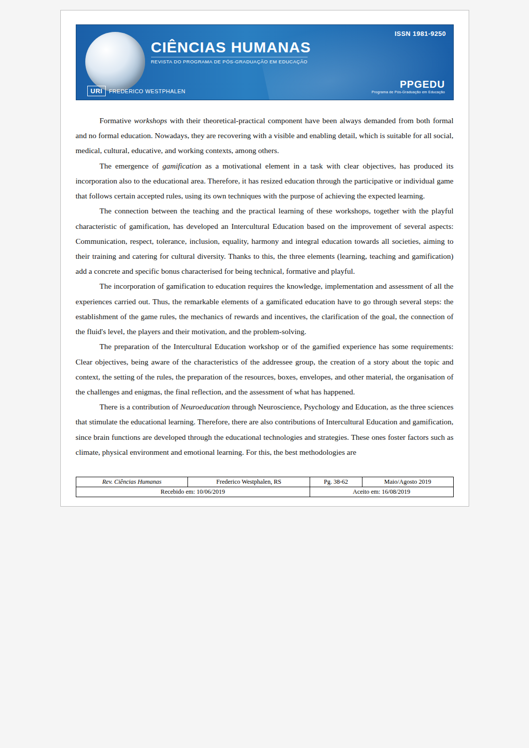CIÊNCIAS HUMANAS
REVISTA DO PROGRAMA DE PÓS-GRADUAÇÃO EM EDUCAÇÃO
ISSN 1981-9250
URIFREDERICO WESTPHALEN
PPGEDU
Programa de Pós-Graduação em Educação
Formative workshops with their theoretical-practical component have been always demanded from both formal and no formal education. Nowadays, they are recovering with a visible and enabling detail, which is suitable for all social, medical, cultural, educative, and working contexts, among others.
The emergence of gamification as a motivational element in a task with clear objectives, has produced its incorporation also to the educational area. Therefore, it has resized education through the participative or individual game that follows certain accepted rules, using its own techniques with the purpose of achieving the expected learning.
The connection between the teaching and the practical learning of these workshops, together with the playful characteristic of gamification, has developed an Intercultural Education based on the improvement of several aspects: Communication, respect, tolerance, inclusion, equality, harmony and integral education towards all societies, aiming to their training and catering for cultural diversity. Thanks to this, the three elements (learning, teaching and gamification) add a concrete and specific bonus characterised for being technical, formative and playful.
The incorporation of gamification to education requires the knowledge, implementation and assessment of all the experiences carried out. Thus, the remarkable elements of a gamificated education have to go through several steps: the establishment of the game rules, the mechanics of rewards and incentives, the clarification of the goal, the connection of the fluid's level, the players and their motivation, and the problem-solving.
The preparation of the Intercultural Education workshop or of the gamified experience has some requirements: Clear objectives, being aware of the characteristics of the addressee group, the creation of a story about the topic and context, the setting of the rules, the preparation of the resources, boxes, envelopes, and other material, the organisation of the challenges and enigmas, the final reflection, and the assessment of what has happened.
There is a contribution of Neuroeducation through Neuroscience, Psychology and Education, as the three sciences that stimulate the educational learning. Therefore, there are also contributions of Intercultural Education and gamification, since brain functions are developed through the educational technologies and strategies. These ones foster factors such as climate, physical environment and emotional learning. For this, the best methodologies are
| Rev. Ciências Humanas | Frederico Westphalen, RS | Pg. 38-62 | Maio/Agosto 2019 |
| Recebido em: 10/06/2019 | Aceito em: 16/08/2019 |